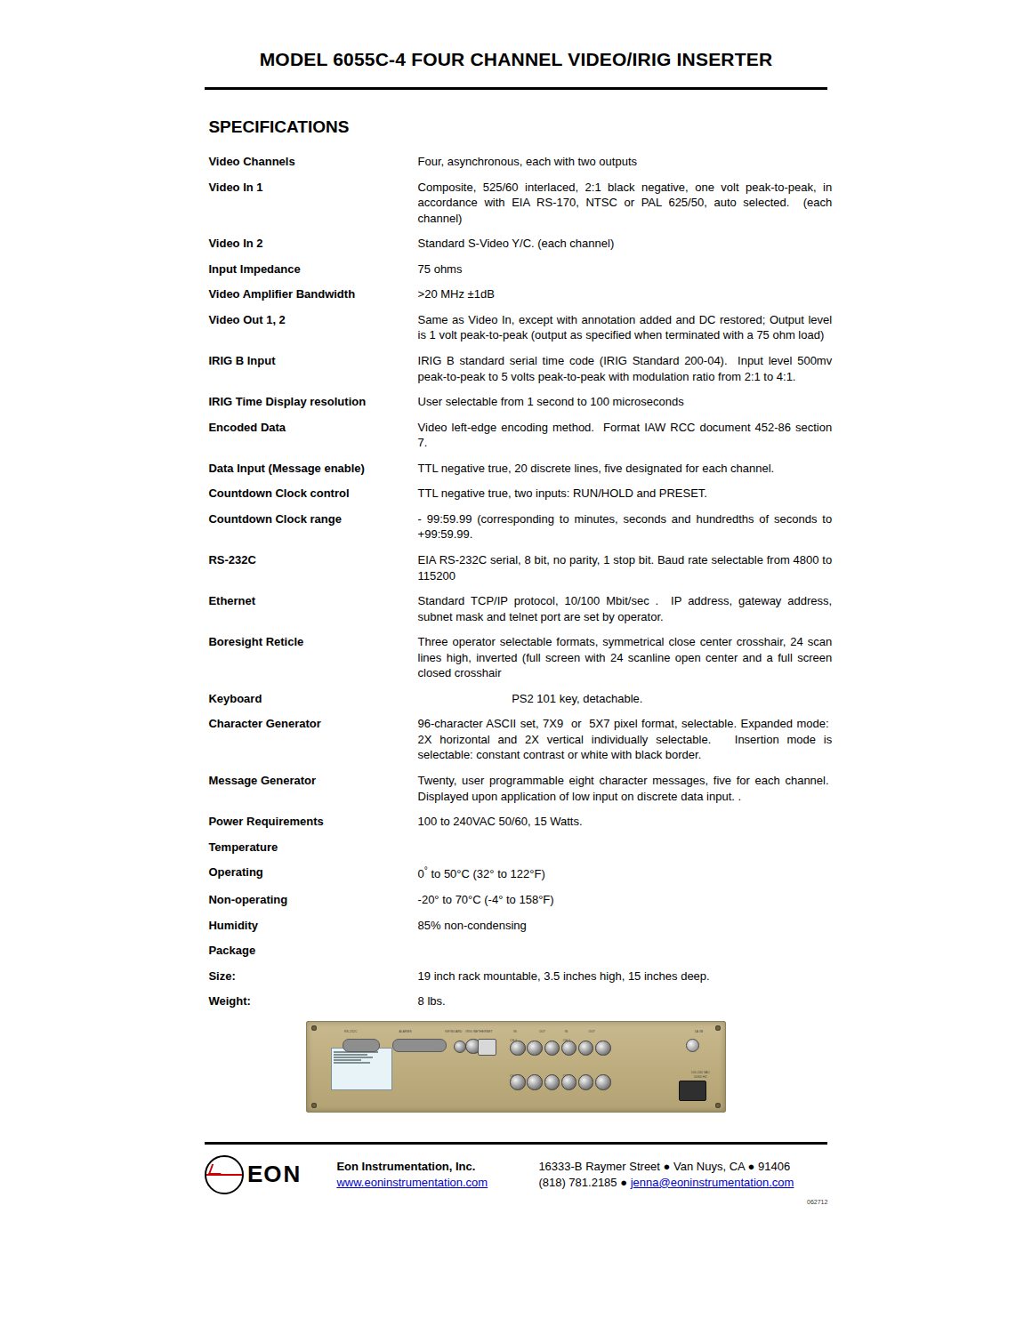MODEL 6055C-4 FOUR CHANNEL VIDEO/IRIG INSERTER
SPECIFICATIONS
| Video Channels | Four, asynchronous, each with two outputs |
| Video In 1 | Composite, 525/60 interlaced, 2:1 black negative, one volt peak-to-peak, in accordance with EIA RS-170, NTSC or PAL 625/50, auto selected. (each channel) |
| Video In 2 | Standard S-Video Y/C. (each channel) |
| Input Impedance | 75 ohms |
| Video Amplifier Bandwidth | >20 MHz ±1dB |
| Video Out 1, 2 | Same as Video In, except with annotation added and DC restored; Output level is 1 volt peak-to-peak (output as specified when terminated with a 75 ohm load) |
| IRIG B Input | IRIG B standard serial time code (IRIG Standard 200-04). Input level 500mv peak-to-peak to 5 volts peak-to-peak with modulation ratio from 2:1 to 4:1. |
| IRIG Time Display resolution | User selectable from 1 second to 100 microseconds |
| Encoded Data | Video left-edge encoding method. Format IAW RCC document 452-86 section 7. |
| Data Input (Message enable) | TTL negative true, 20 discrete lines, five designated for each channel. |
| Countdown Clock control | TTL negative true, two inputs: RUN/HOLD and PRESET. |
| Countdown Clock range | - 99:59.99 (corresponding to minutes, seconds and hundredths of seconds to +99:59.99. |
| RS-232C | EIA RS-232C serial, 8 bit, no parity, 1 stop bit. Baud rate selectable from 4800 to 115200 |
| Ethernet | Standard TCP/IP protocol, 10/100 Mbit/sec . IP address, gateway address, subnet mask and telnet port are set by operator. |
| Boresight Reticle | Three operator selectable formats, symmetrical close center crosshair, 24 scan lines high, inverted (full screen with 24 scanline open center and a full screen closed crosshair |
| Keyboard | PS2 101 key, detachable. |
| Character Generator | 96-character ASCII set, 7X9 or 5X7 pixel format, selectable. Expanded mode: 2X horizontal and 2X vertical individually selectable. Insertion mode is selectable: constant contrast or white with black border. |
| Message Generator | Twenty, user programmable eight character messages, five for each channel. Displayed upon application of low input on discrete data input. . |
| Power Requirements | 100 to 240VAC 50/60, 15 Watts. |
| Temperature | |
| Operating | 0 ° to 50°C (32° to 122°F) |
| Non-operating | -20° to 70°C (-4° to 158°F) |
| Humidity | 85% non-condensing |
| Package | |
| Size: | 19 inch rack mountable, 3.5 inches high, 15 inches deep. |
| Weight: | 8 lbs. |
RS-232C ALARMS KEYBOARD IRIG IN ETHERNET IN OUT IN OUT CH 1 CH 2 CH 3 CH 4 1A 3B 100-240 VAC
50/60 HZ
EON
Eon Instrumentation, Inc.
www.eoninstrumentation.com
16333-B Raymer Street ● Van Nuys, CA ● 91406
(818) 781.2185 ● jenna@eoninstrumentation.com
062712